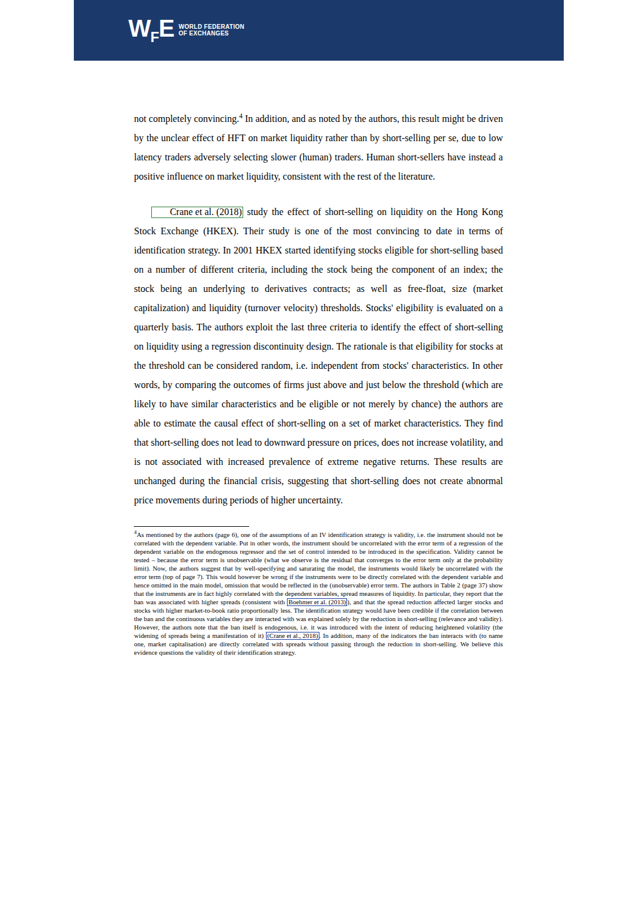WFE
World Federation
of Exchanges
not completely convincing.4 In addition, and as noted by the authors, this result might be driven by the unclear effect of HFT on market liquidity rather than by short-selling per se, due to low latency traders adversely selecting slower (human) traders. Human short-sellers have instead a positive influence on market liquidity, consistent with the rest of the literature.
Crane et al. (2018) study the effect of short-selling on liquidity on the Hong Kong Stock Exchange (HKEX). Their study is one of the most convincing to date in terms of identification strategy. In 2001 HKEX started identifying stocks eligible for short-selling based on a number of different criteria, including the stock being the component of an index; the stock being an underlying to derivatives contracts; as well as free-float, size (market capitalization) and liquidity (turnover velocity) thresholds. Stocks' eligibility is evaluated on a quarterly basis. The authors exploit the last three criteria to identify the effect of short-selling on liquidity using a regression discontinuity design. The rationale is that eligibility for stocks at the threshold can be considered random, i.e. independent from stocks' characteristics. In other words, by comparing the outcomes of firms just above and just below the threshold (which are likely to have similar characteristics and be eligible or not merely by chance) the authors are able to estimate the causal effect of short-selling on a set of market characteristics. They find that short-selling does not lead to downward pressure on prices, does not increase volatility, and is not associated with increased prevalence of extreme negative returns. These results are unchanged during the financial crisis, suggesting that short-selling does not create abnormal price movements during periods of higher uncertainty.
4As mentioned by the authors (page 6), one of the assumptions of an IV identification strategy is validity, i.e. the instrument should not be correlated with the dependent variable. Put in other words, the instrument should be uncorrelated with the error term of a regression of the dependent variable on the endogenous regressor and the set of control intended to be introduced in the specification. Validity cannot be tested – because the error term is unobservable (what we observe is the residual that converges to the error term only at the probability limit). Now, the authors suggest that by well-specifying and saturating the model, the instruments would likely be uncorrelated with the error term (top of page 7). This would however be wrong if the instruments were to be directly correlated with the dependent variable and hence omitted in the main model, omission that would be reflected in the (unobservable) error term. The authors in Table 2 (page 37) show that the instruments are in fact highly correlated with the dependent variables, spread measures of liquidity. In particular, they report that the ban was associated with higher spreads (consistent with Boehmer et al. (2013)), and that the spread reduction affected larger stocks and stocks with higher market-to-book ratio proportionally less. The identification strategy would have been credible if the correlation between the ban and the continuous variables they are interacted with was explained solely by the reduction in short-selling (relevance and validity). However, the authors note that the ban itself is endogenous, i.e. it was introduced with the intent of reducing heightened volatility (the widening of spreads being a manifestation of it) (Crane et al., 2018). In addition, many of the indicators the ban interacts with (to name one, market capitalisation) are directly correlated with spreads without passing through the reduction in short-selling. We believe this evidence questions the validity of their identification strategy.